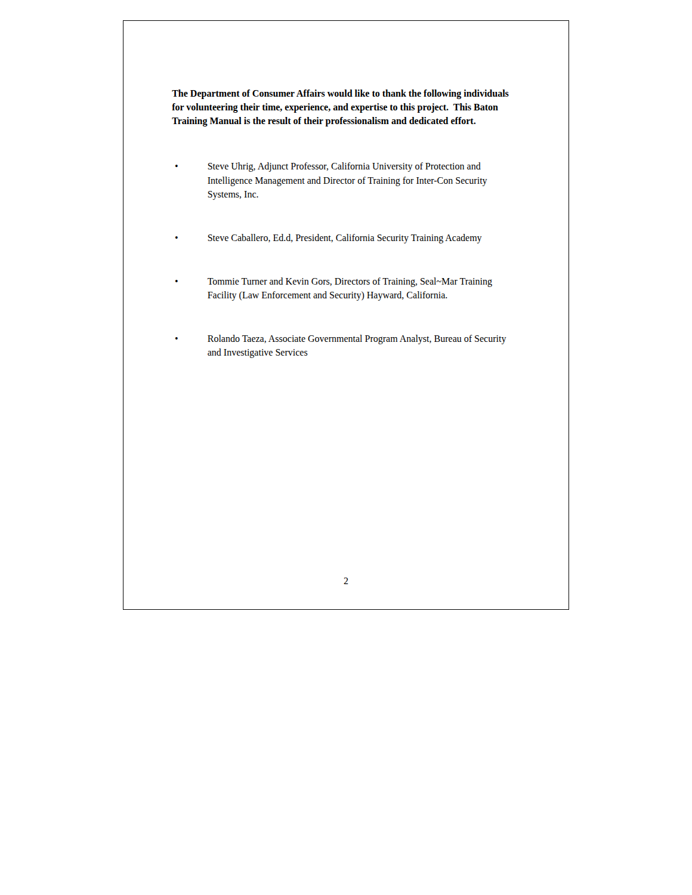The Department of Consumer Affairs would like to thank the following individuals for volunteering their time, experience, and expertise to this project. This Baton Training Manual is the result of their professionalism and dedicated effort.
Steve Uhrig, Adjunct Professor, California University of Protection and Intelligence Management and Director of Training for Inter-Con Security Systems, Inc.
Steve Caballero, Ed.d, President, California Security Training Academy
Tommie Turner and Kevin Gors, Directors of Training, Seal~Mar Training Facility (Law Enforcement and Security) Hayward, California.
Rolando Taeza, Associate Governmental Program Analyst, Bureau of Security and Investigative Services
2